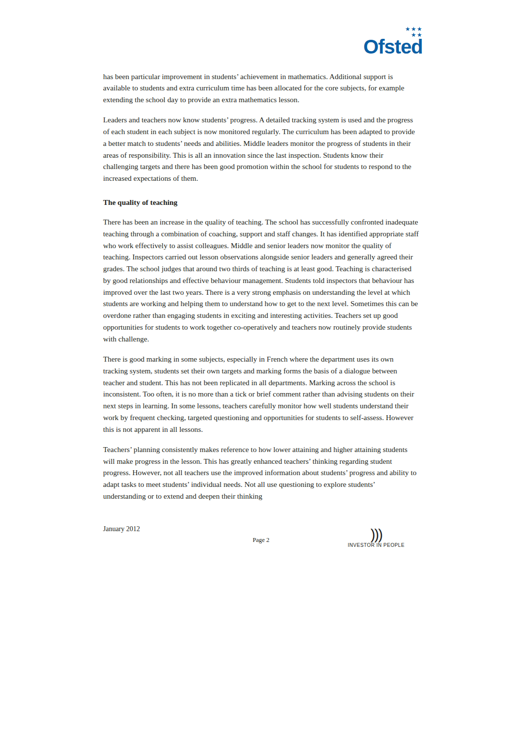★★★
★★
Ofsted
has been particular improvement in students’ achievement in mathematics. Additional support is available to students and extra curriculum time has been allocated for the core subjects, for example extending the school day to provide an extra mathematics lesson.
Leaders and teachers now know students’ progress. A detailed tracking system is used and the progress of each student in each subject is now monitored regularly. The curriculum has been adapted to provide a better match to students’ needs and abilities. Middle leaders monitor the progress of students in their areas of responsibility. This is all an innovation since the last inspection. Students know their challenging targets and there has been good promotion within the school for students to respond to the increased expectations of them.
The quality of teaching
There has been an increase in the quality of teaching. The school has successfully confronted inadequate teaching through a combination of coaching, support and staff changes. It has identified appropriate staff who work effectively to assist colleagues. Middle and senior leaders now monitor the quality of teaching. Inspectors carried out lesson observations alongside senior leaders and generally agreed their grades. The school judges that around two thirds of teaching is at least good. Teaching is characterised by good relationships and effective behaviour management. Students told inspectors that behaviour has improved over the last two years. There is a very strong emphasis on understanding the level at which students are working and helping them to understand how to get to the next level. Sometimes this can be overdone rather than engaging students in exciting and interesting activities. Teachers set up good opportunities for students to work together co-operatively and teachers now routinely provide students with challenge.
There is good marking in some subjects, especially in French where the department uses its own tracking system, students set their own targets and marking forms the basis of a dialogue between teacher and student. This has not been replicated in all departments. Marking across the school is inconsistent. Too often, it is no more than a tick or brief comment rather than advising students on their next steps in learning. In some lessons, teachers carefully monitor how well students understand their work by frequent checking, targeted questioning and opportunities for students to self-assess. However this is not apparent in all lessons.
Teachers’ planning consistently makes reference to how lower attaining and higher attaining students will make progress in the lesson. This has greatly enhanced teachers’ thinking regarding student progress. However, not all teachers use the improved information about students’ progress and ability to adapt tasks to meet students’ individual needs. Not all use questioning to explore students’ understanding or to extend and deepen their thinking
January 2012
Page 2
)))
INVESTOR IN PEOPLE